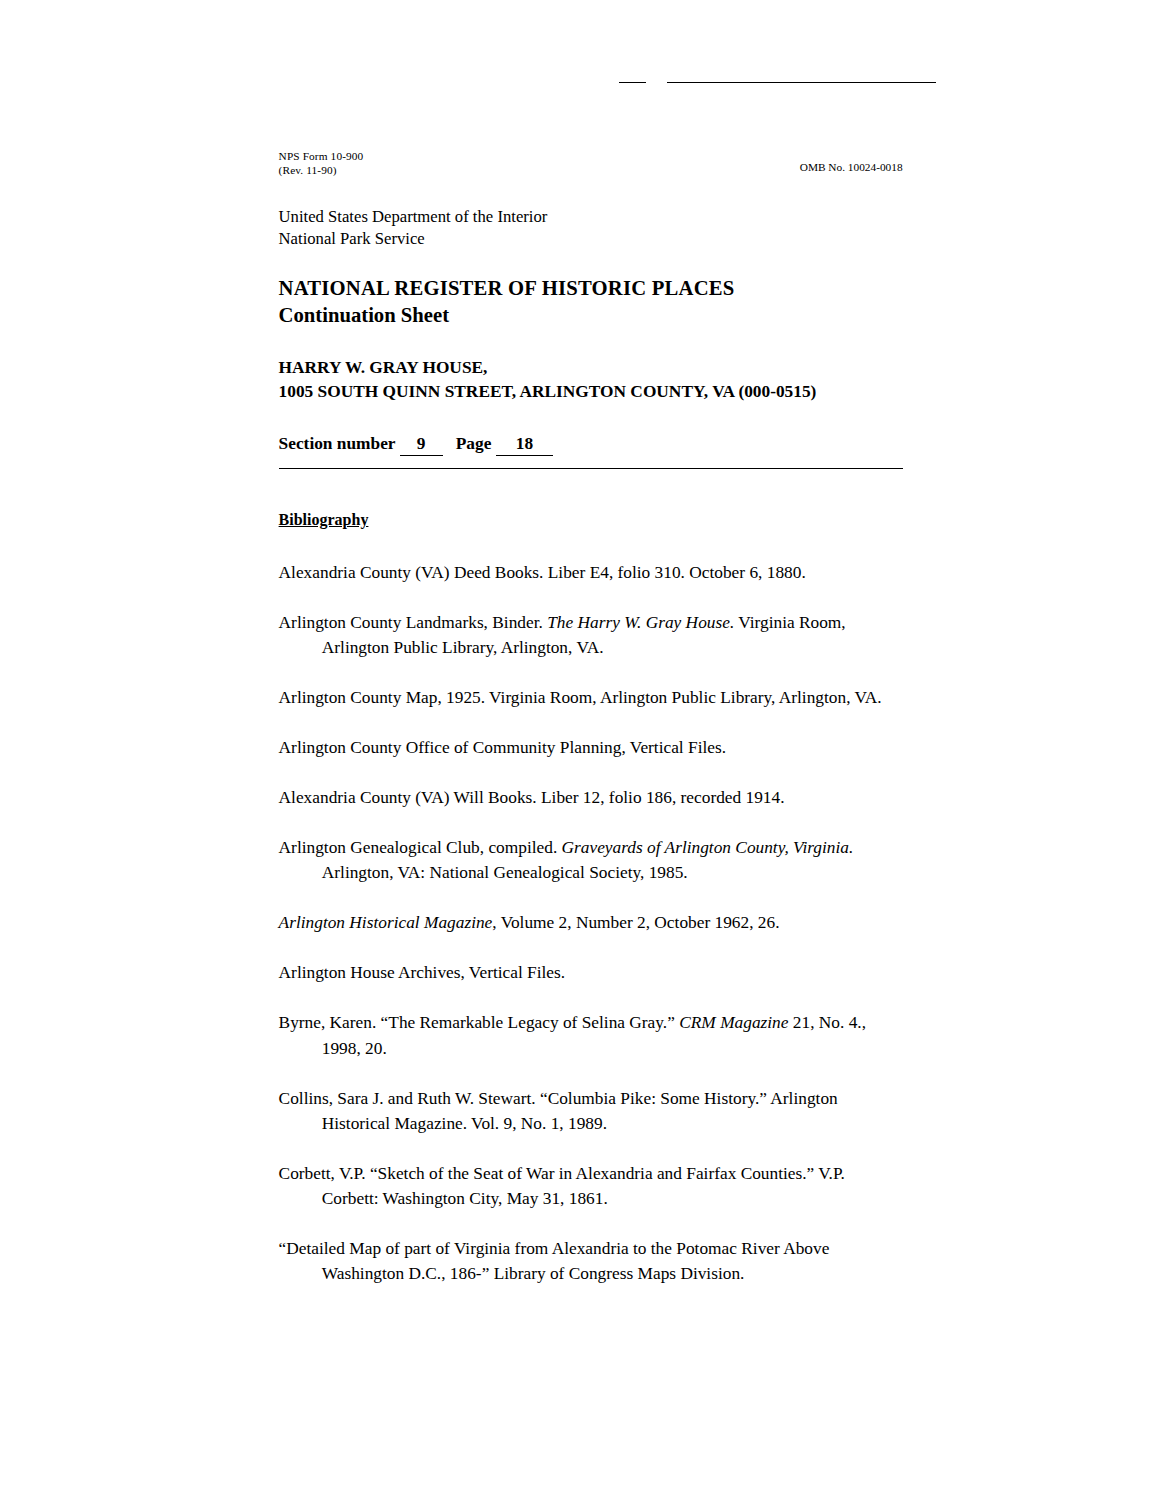NPS Form 10-900
(Rev. 11-90)
OMB No. 10024-0018
United States Department of the Interior
National Park Service
NATIONAL REGISTER OF HISTORIC PLACES
Continuation Sheet
HARRY W. GRAY HOUSE,
1005 SOUTH QUINN STREET, ARLINGTON COUNTY, VA (000-0515)
Section number 9 Page 18
Bibliography
Alexandria County (VA) Deed Books. Liber E4, folio 310. October 6, 1880.
Arlington County Landmarks, Binder. The Harry W. Gray House. Virginia Room, Arlington Public Library, Arlington, VA.
Arlington County Map, 1925. Virginia Room, Arlington Public Library, Arlington, VA.
Arlington County Office of Community Planning, Vertical Files.
Alexandria County (VA) Will Books. Liber 12, folio 186, recorded 1914.
Arlington Genealogical Club, compiled. Graveyards of Arlington County, Virginia. Arlington, VA: National Genealogical Society, 1985.
Arlington Historical Magazine, Volume 2, Number 2, October 1962, 26.
Arlington House Archives, Vertical Files.
Byrne, Karen. “The Remarkable Legacy of Selina Gray.” CRM Magazine 21, No. 4., 1998, 20.
Collins, Sara J. and Ruth W. Stewart. “Columbia Pike: Some History.” Arlington Historical Magazine. Vol. 9, No. 1, 1989.
Corbett, V.P. “Sketch of the Seat of War in Alexandria and Fairfax Counties.” V.P. Corbett: Washington City, May 31, 1861.
“Detailed Map of part of Virginia from Alexandria to the Potomac River Above Washington D.C., 186-” Library of Congress Maps Division.